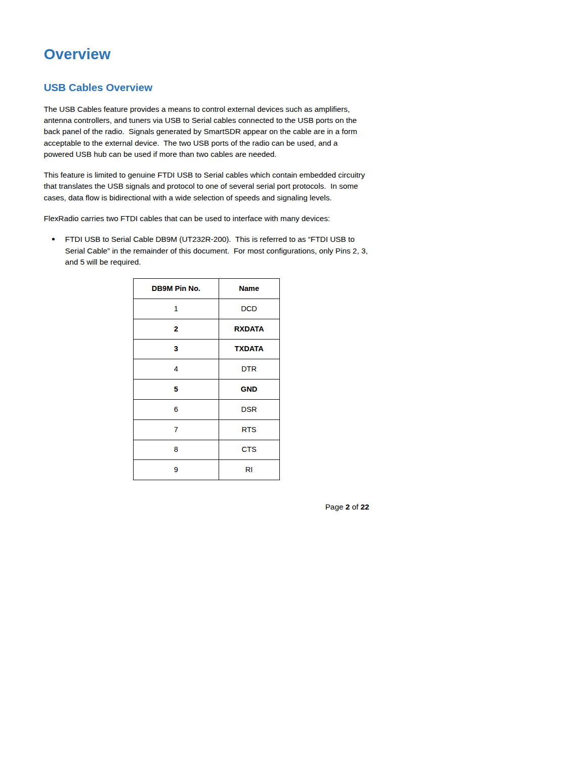Overview
USB Cables Overview
The USB Cables feature provides a means to control external devices such as amplifiers, antenna controllers, and tuners via USB to Serial cables connected to the USB ports on the back panel of the radio. Signals generated by SmartSDR appear on the cable are in a form acceptable to the external device. The two USB ports of the radio can be used, and a powered USB hub can be used if more than two cables are needed.
This feature is limited to genuine FTDI USB to Serial cables which contain embedded circuitry that translates the USB signals and protocol to one of several serial port protocols. In some cases, data flow is bidirectional with a wide selection of speeds and signaling levels.
FlexRadio carries two FTDI cables that can be used to interface with many devices:
FTDI USB to Serial Cable DB9M (UT232R-200). This is referred to as “FTDI USB to Serial Cable” in the remainder of this document. For most configurations, only Pins 2, 3, and 5 will be required.
| DB9M Pin No. | Name |
| --- | --- |
| 1 | DCD |
| 2 | RXDATA |
| 3 | TXDATA |
| 4 | DTR |
| 5 | GND |
| 6 | DSR |
| 7 | RTS |
| 8 | CTS |
| 9 | RI |
Page 2 of 22